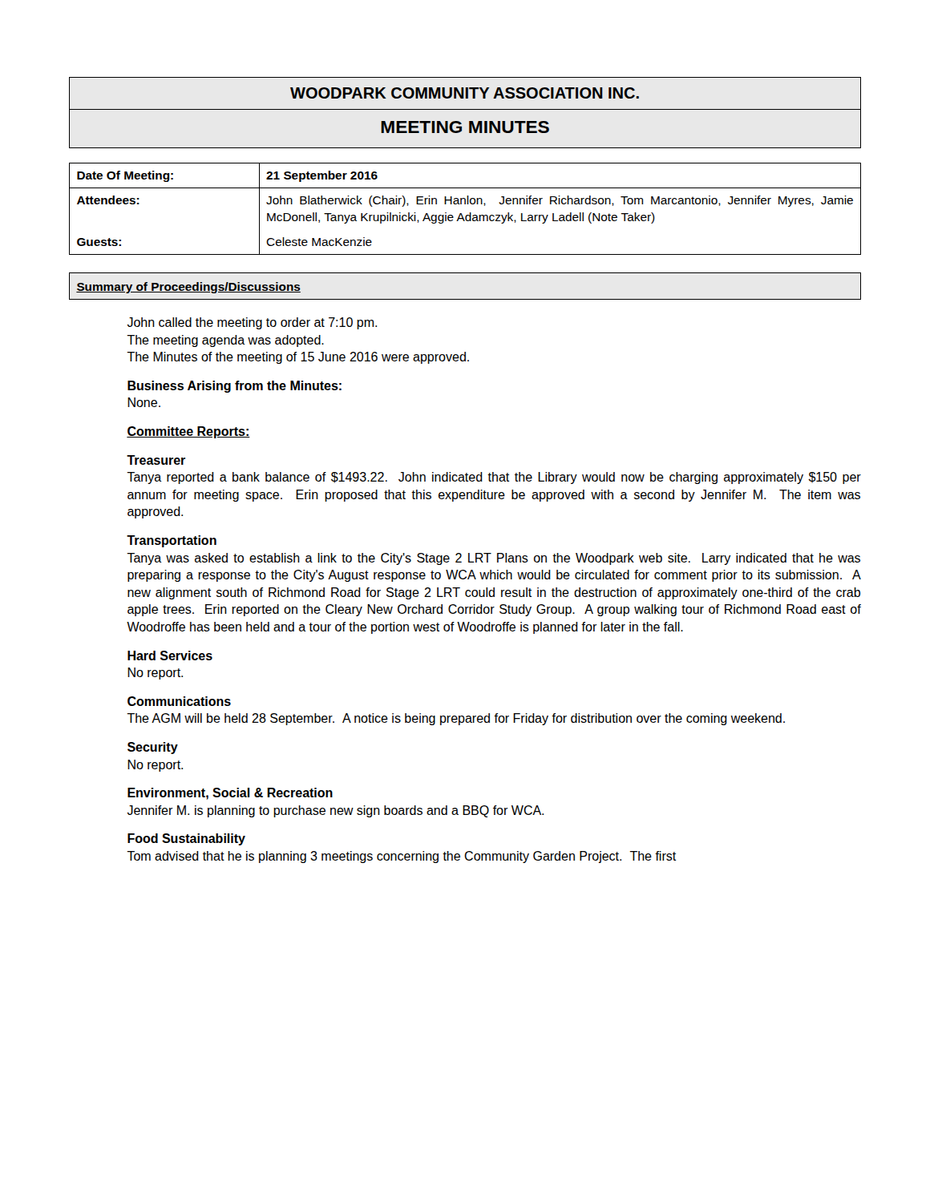WOODPARK COMMUNITY ASSOCIATION INC.
MEETING MINUTES
| Date Of Meeting: | 21 September 2016 |
| Attendees: | John Blatherwick (Chair), Erin Hanlon, Jennifer Richardson, Tom Marcantonio, Jennifer Myres, Jamie McDonell, Tanya Krupilnicki, Aggie Adamczyk, Larry Ladell (Note Taker) |
| Guests: | Celeste MacKenzie |
Summary of Proceedings/Discussions
John called the meeting to order at 7:10 pm.
The meeting agenda was adopted.
The Minutes of the meeting of 15 June 2016 were approved.
Business Arising from the Minutes:
None.
Committee Reports:
Treasurer
Tanya reported a bank balance of $1493.22. John indicated that the Library would now be charging approximately $150 per annum for meeting space. Erin proposed that this expenditure be approved with a second by Jennifer M. The item was approved.
Transportation
Tanya was asked to establish a link to the City's Stage 2 LRT Plans on the Woodpark web site. Larry indicated that he was preparing a response to the City's August response to WCA which would be circulated for comment prior to its submission. A new alignment south of Richmond Road for Stage 2 LRT could result in the destruction of approximately one-third of the crab apple trees. Erin reported on the Cleary New Orchard Corridor Study Group. A group walking tour of Richmond Road east of Woodroffe has been held and a tour of the portion west of Woodroffe is planned for later in the fall.
Hard Services
No report.
Communications
The AGM will be held 28 September. A notice is being prepared for Friday for distribution over the coming weekend.
Security
No report.
Environment, Social & Recreation
Jennifer M. is planning to purchase new sign boards and a BBQ for WCA.
Food Sustainability
Tom advised that he is planning 3 meetings concerning the Community Garden Project. The first